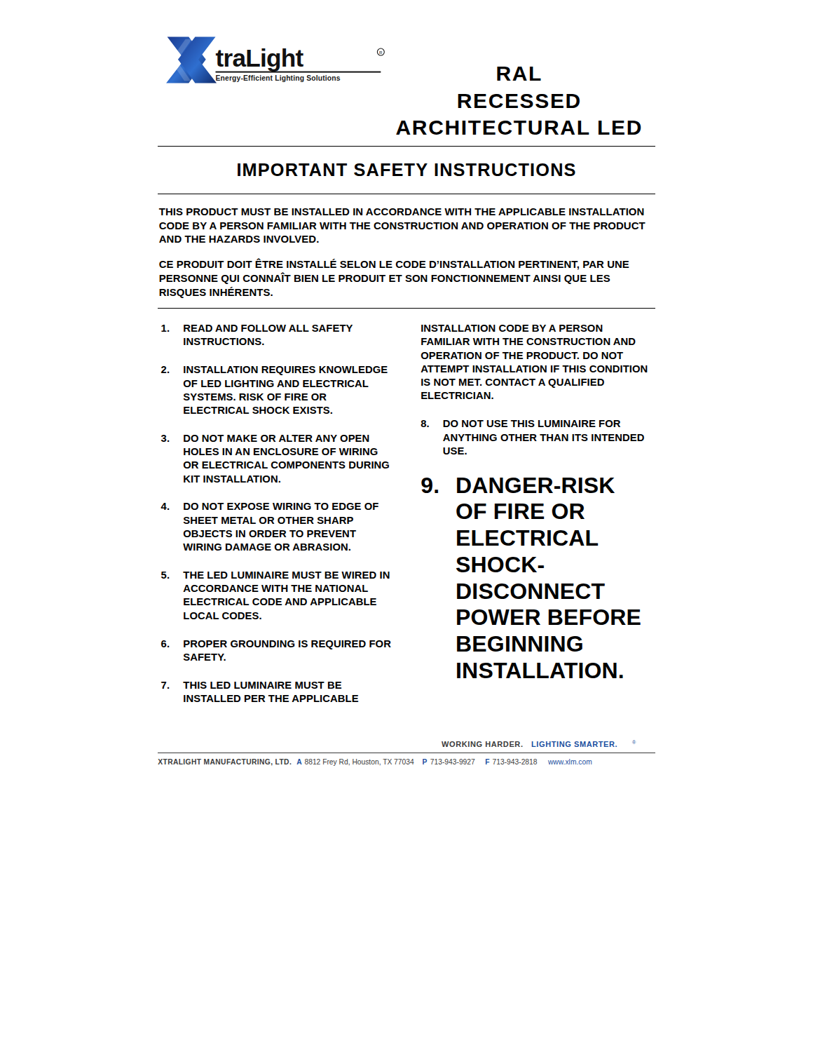traLight R Energy-Efficient Lighting Solutions
RAL
RECESSED
ARCHITECTURAL LED
IMPORTANT SAFETY INSTRUCTIONS
THIS PRODUCT MUST BE INSTALLED IN ACCORDANCE WITH THE APPLICABLE INSTALLATION CODE BY A PERSON FAMILIAR WITH THE CONSTRUCTION AND OPERATION OF THE PRODUCT AND THE HAZARDS INVOLVED.
CE PRODUIT DOIT ÊTRE INSTALLÉ SELON LE CODE D’INSTALLATION PERTINENT, PAR UNE PERSONNE QUI CONNAÎT BIEN LE PRODUIT ET SON FONCTIONNEMENT AINSI QUE LES RISQUES INHÉRENTS.
READ AND FOLLOW ALL SAFETY INSTRUCTIONS.
INSTALLATION REQUIRES KNOWLEDGE OF LED LIGHTING AND ELECTRICAL SYSTEMS. RISK OF FIRE OR ELECTRICAL SHOCK EXISTS.
DO NOT MAKE OR ALTER ANY OPEN HOLES IN AN ENCLOSURE OF WIRING OR ELECTRICAL COMPONENTS DURING KIT INSTALLATION.
DO NOT EXPOSE WIRING TO EDGE OF SHEET METAL OR OTHER SHARP OBJECTS IN ORDER TO PREVENT WIRING DAMAGE OR ABRASION.
THE LED LUMINAIRE MUST BE WIRED IN ACCORDANCE WITH THE NATIONAL ELECTRICAL CODE AND APPLICABLE LOCAL CODES.
PROPER GROUNDING IS REQUIRED FOR SAFETY.
THIS LED LUMINAIRE MUST BE INSTALLED PER THE APPLICABLE
INSTALLATION CODE BY A PERSON FAMILIAR WITH THE CONSTRUCTION AND OPERATION OF THE PRODUCT. DO NOT ATTEMPT INSTALLATION IF THIS CONDITION IS NOT MET. CONTACT A QUALIFIED ELECTRICIAN.
DO NOT USE THIS LUMINAIRE FOR ANYTHING OTHER THAN ITS INTENDED USE.
DANGER-RISK OF FIRE OR ELECTRICAL SHOCK-DISCONNECT POWER BEFORE BEGINNING INSTALLATION.
WORKING HARDER. LIGHTING SMARTER. ®
XTRALIGHT MANUFACTURING, LTD. A 8812 Frey Rd, Houston, TX 77034 P 713-943-9927 F 713-943-2818 www.xlm.com